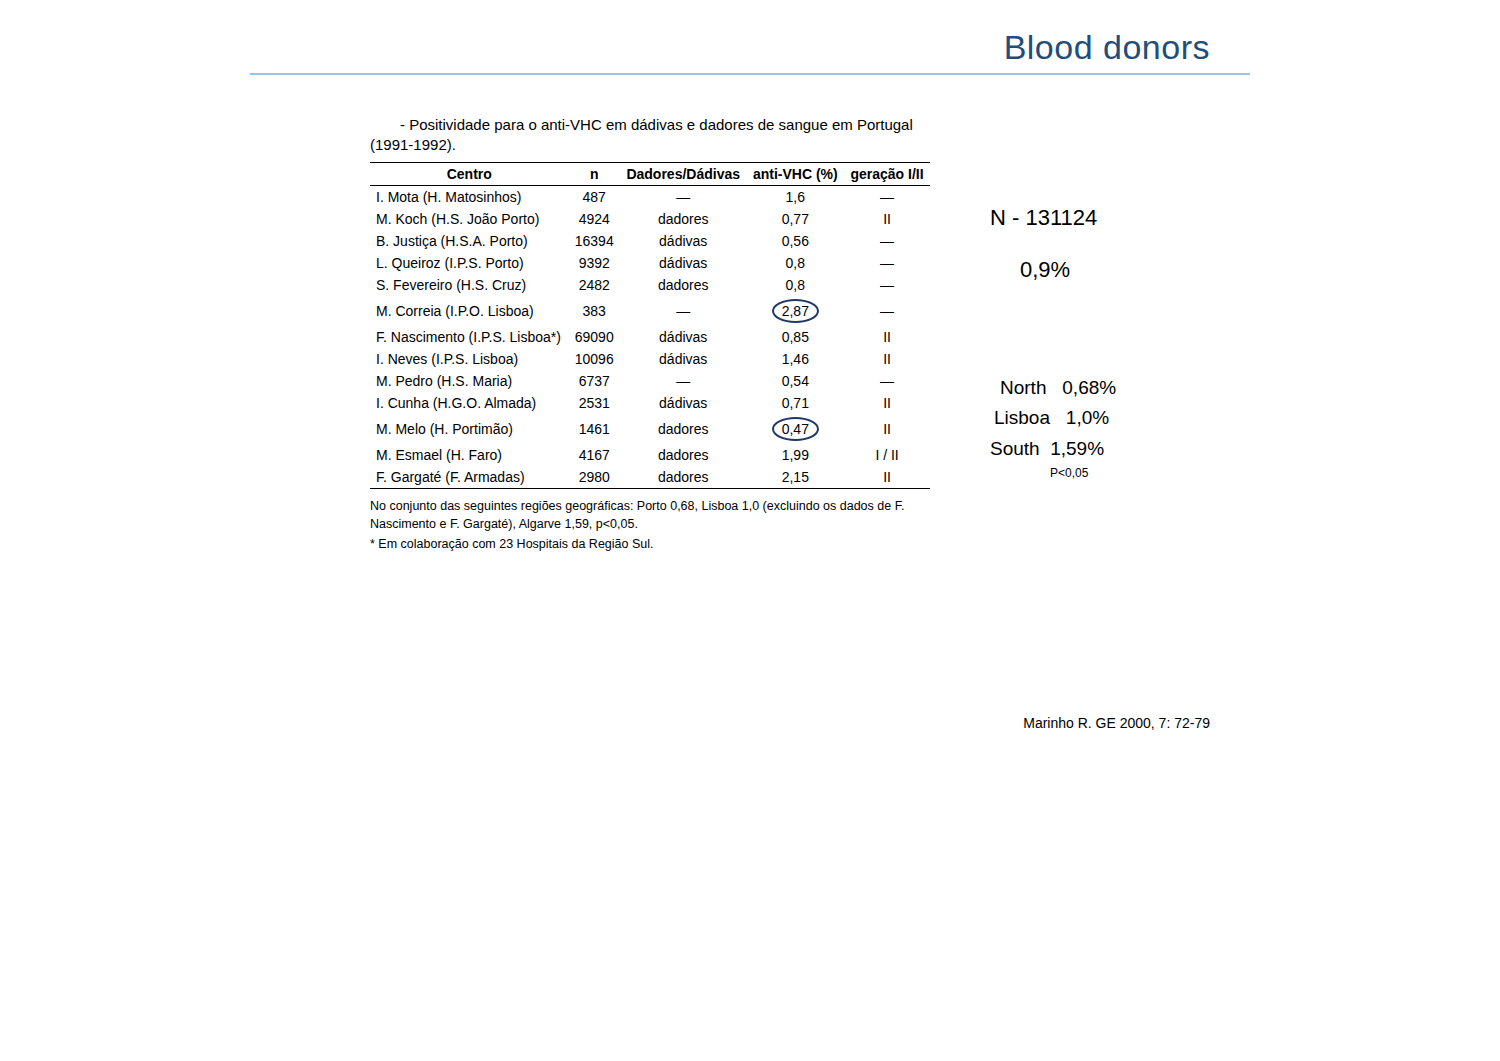Blood donors
- Positividade para o anti-VHC em dádivas e dadores de sangue em Portugal (1991-1992).
| Centro | n | Dadores/Dádivas | anti-VHC (%) | geração I/II |
| --- | --- | --- | --- | --- |
| I. Mota (H. Matosinhos) | 487 | — | 1,6 | — |
| M. Koch (H.S. João Porto) | 4924 | dadores | 0,77 | II |
| B. Justiça (H.S.A. Porto) | 16394 | dádivas | 0,56 | — |
| L. Queiroz (I.P.S. Porto) | 9392 | dádivas | 0,8 | — |
| S. Fevereiro (H.S. Cruz) | 2482 | dadores | 0,8 | — |
| M. Correia (I.P.O. Lisboa) | 383 | — | 2,87 | — |
| F. Nascimento (I.P.S. Lisboa*) | 69090 | dádivas | 0,85 | II |
| I. Neves (I.P.S. Lisboa) | 10096 | dádivas | 1,46 | II |
| M. Pedro (H.S. Maria) | 6737 | — | 0,54 | — |
| I. Cunha (H.G.O. Almada) | 2531 | dádivas | 0,71 | II |
| M. Melo (H. Portimão) | 1461 | dadores | 0,47 | II |
| M. Esmael (H. Faro) | 4167 | dadores | 1,99 | I / II |
| F. Gargaté (F. Armadas) | 2980 | dadores | 2,15 | II |
No conjunto das seguintes regiões geográficas: Porto 0,68, Lisboa 1,0 (excluindo os dados de F. Nascimento e F. Gargaté), Algarve 1,59, p<0,05.
* Em colaboração com 23 Hospitais da Região Sul.
N - 131124
0,9%
North 0,68%
Lisboa 1,0%
South 1,59%
P<0,05
Marinho R. GE 2000, 7: 72-79